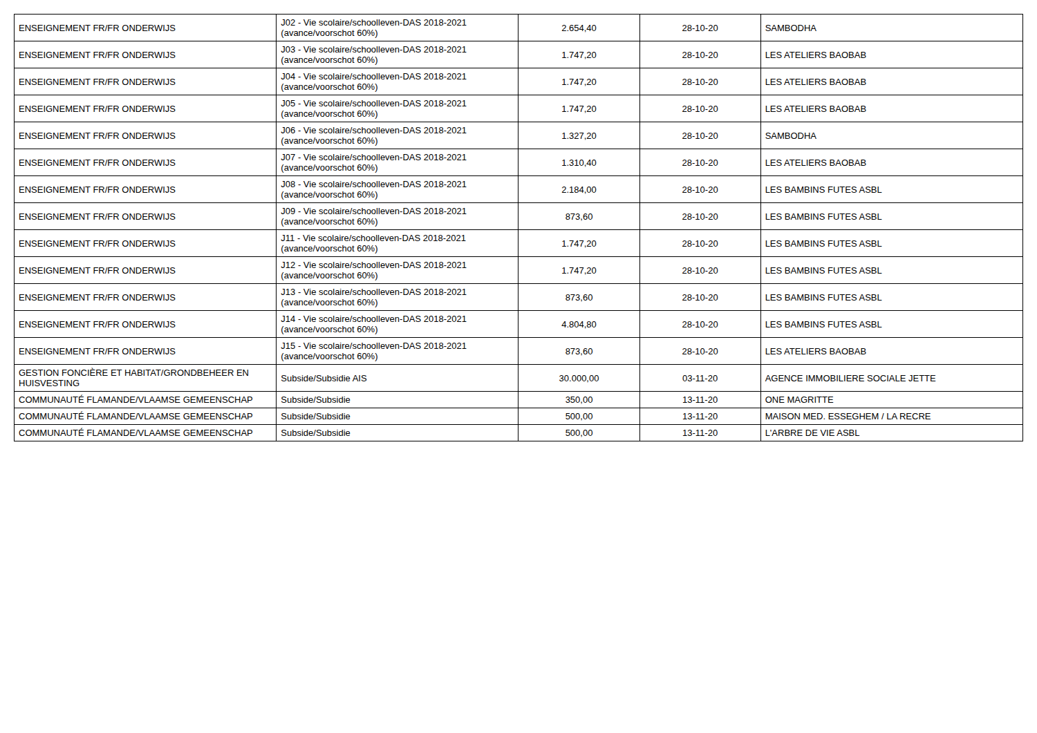| ENSEIGNEMENT FR/FR ONDERWIJS | J02 - Vie scolaire/schoolleven-DAS 2018-2021 (avance/voorschot 60%) | 2.654,40 | 28-10-20 | SAMBODHA |
| ENSEIGNEMENT FR/FR ONDERWIJS | J03 - Vie scolaire/schoolleven-DAS 2018-2021 (avance/voorschot 60%) | 1.747,20 | 28-10-20 | LES ATELIERS BAOBAB |
| ENSEIGNEMENT FR/FR ONDERWIJS | J04 - Vie scolaire/schoolleven-DAS 2018-2021 (avance/voorschot 60%) | 1.747,20 | 28-10-20 | LES ATELIERS BAOBAB |
| ENSEIGNEMENT FR/FR ONDERWIJS | J05 - Vie scolaire/schoolleven-DAS 2018-2021 (avance/voorschot 60%) | 1.747,20 | 28-10-20 | LES ATELIERS BAOBAB |
| ENSEIGNEMENT FR/FR ONDERWIJS | J06 - Vie scolaire/schoolleven-DAS 2018-2021 (avance/voorschot 60%) | 1.327,20 | 28-10-20 | SAMBODHA |
| ENSEIGNEMENT FR/FR ONDERWIJS | J07 - Vie scolaire/schoolleven-DAS 2018-2021 (avance/voorschot 60%) | 1.310,40 | 28-10-20 | LES ATELIERS BAOBAB |
| ENSEIGNEMENT FR/FR ONDERWIJS | J08 - Vie scolaire/schoolleven-DAS 2018-2021 (avance/voorschot 60%) | 2.184,00 | 28-10-20 | LES BAMBINS FUTES ASBL |
| ENSEIGNEMENT FR/FR ONDERWIJS | J09 - Vie scolaire/schoolleven-DAS 2018-2021 (avance/voorschot 60%) | 873,60 | 28-10-20 | LES BAMBINS FUTES ASBL |
| ENSEIGNEMENT FR/FR ONDERWIJS | J11 - Vie scolaire/schoolleven-DAS 2018-2021 (avance/voorschot 60%) | 1.747,20 | 28-10-20 | LES BAMBINS FUTES ASBL |
| ENSEIGNEMENT FR/FR ONDERWIJS | J12 - Vie scolaire/schoolleven-DAS 2018-2021 (avance/voorschot 60%) | 1.747,20 | 28-10-20 | LES BAMBINS FUTES ASBL |
| ENSEIGNEMENT FR/FR ONDERWIJS | J13 - Vie scolaire/schoolleven-DAS 2018-2021 (avance/voorschot 60%) | 873,60 | 28-10-20 | LES BAMBINS FUTES ASBL |
| ENSEIGNEMENT FR/FR ONDERWIJS | J14 - Vie scolaire/schoolleven-DAS 2018-2021 (avance/voorschot 60%) | 4.804,80 | 28-10-20 | LES BAMBINS FUTES ASBL |
| ENSEIGNEMENT FR/FR ONDERWIJS | J15 - Vie scolaire/schoolleven-DAS 2018-2021 (avance/voorschot 60%) | 873,60 | 28-10-20 | LES ATELIERS BAOBAB |
| GESTION FONCIÈRE ET HABITAT/GRONDBEHEER EN HUISVESTING | Subside/Subsidie AIS | 30.000,00 | 03-11-20 | AGENCE IMMOBILIERE SOCIALE JETTE |
| COMMUNAUTÉ FLAMANDE/VLAAMSE GEMEENSCHAP | Subside/Subsidie | 350,00 | 13-11-20 | ONE MAGRITTE |
| COMMUNAUTÉ FLAMANDE/VLAAMSE GEMEENSCHAP | Subside/Subsidie | 500,00 | 13-11-20 | MAISON MED. ESSEGHEM / LA RECRE |
| COMMUNAUTÉ FLAMANDE/VLAAMSE GEMEENSCHAP | Subside/Subsidie | 500,00 | 13-11-20 | L'ARBRE DE VIE ASBL |